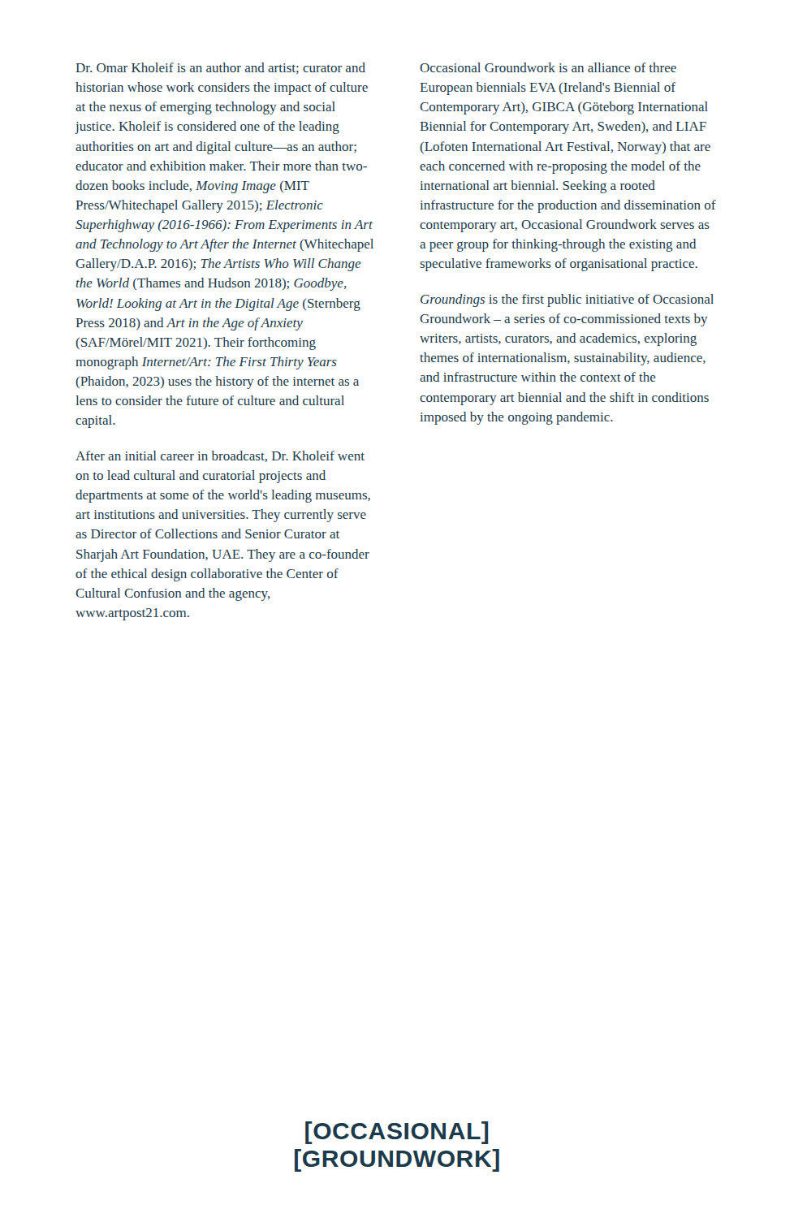Dr. Omar Kholeif is an author and artist; curator and historian whose work considers the impact of culture at the nexus of emerging technology and social justice. Kholeif is considered one of the leading authorities on art and digital culture—as an author; educator and exhibition maker. Their more than two-dozen books include, Moving Image (MIT Press/Whitechapel Gallery 2015); Electronic Superhighway (2016-1966): From Experiments in Art and Technology to Art After the Internet (Whitechapel Gallery/D.A.P. 2016); The Artists Who Will Change the World (Thames and Hudson 2018); Goodbye, World! Looking at Art in the Digital Age (Sternberg Press 2018) and Art in the Age of Anxiety (SAF/Mörel/MIT 2021). Their forthcoming monograph Internet/Art: The First Thirty Years (Phaidon, 2023) uses the history of the internet as a lens to consider the future of culture and cultural capital.
After an initial career in broadcast, Dr. Kholeif went on to lead cultural and curatorial projects and departments at some of the world's leading museums, art institutions and universities. They currently serve as Director of Collections and Senior Curator at Sharjah Art Foundation, UAE. They are a co-founder of the ethical design collaborative the Center of Cultural Confusion and the agency, www.artpost21.com.
Occasional Groundwork is an alliance of three European biennials EVA (Ireland's Biennial of Contemporary Art), GIBCA (Göteborg International Biennial for Contemporary Art, Sweden), and LIAF (Lofoten International Art Festival, Norway) that are each concerned with re-proposing the model of the international art biennial. Seeking a rooted infrastructure for the production and dissemination of contemporary art, Occasional Groundwork serves as a peer group for thinking-through the existing and speculative frameworks of organisational practice.
Groundings is the first public initiative of Occasional Groundwork – a series of co-commissioned texts by writers, artists, curators, and academics, exploring themes of internationalism, sustainability, audience, and infrastructure within the context of the contemporary art biennial and the shift in conditions imposed by the ongoing pandemic.
[OCCASIONAL] [GROUNDWORK]